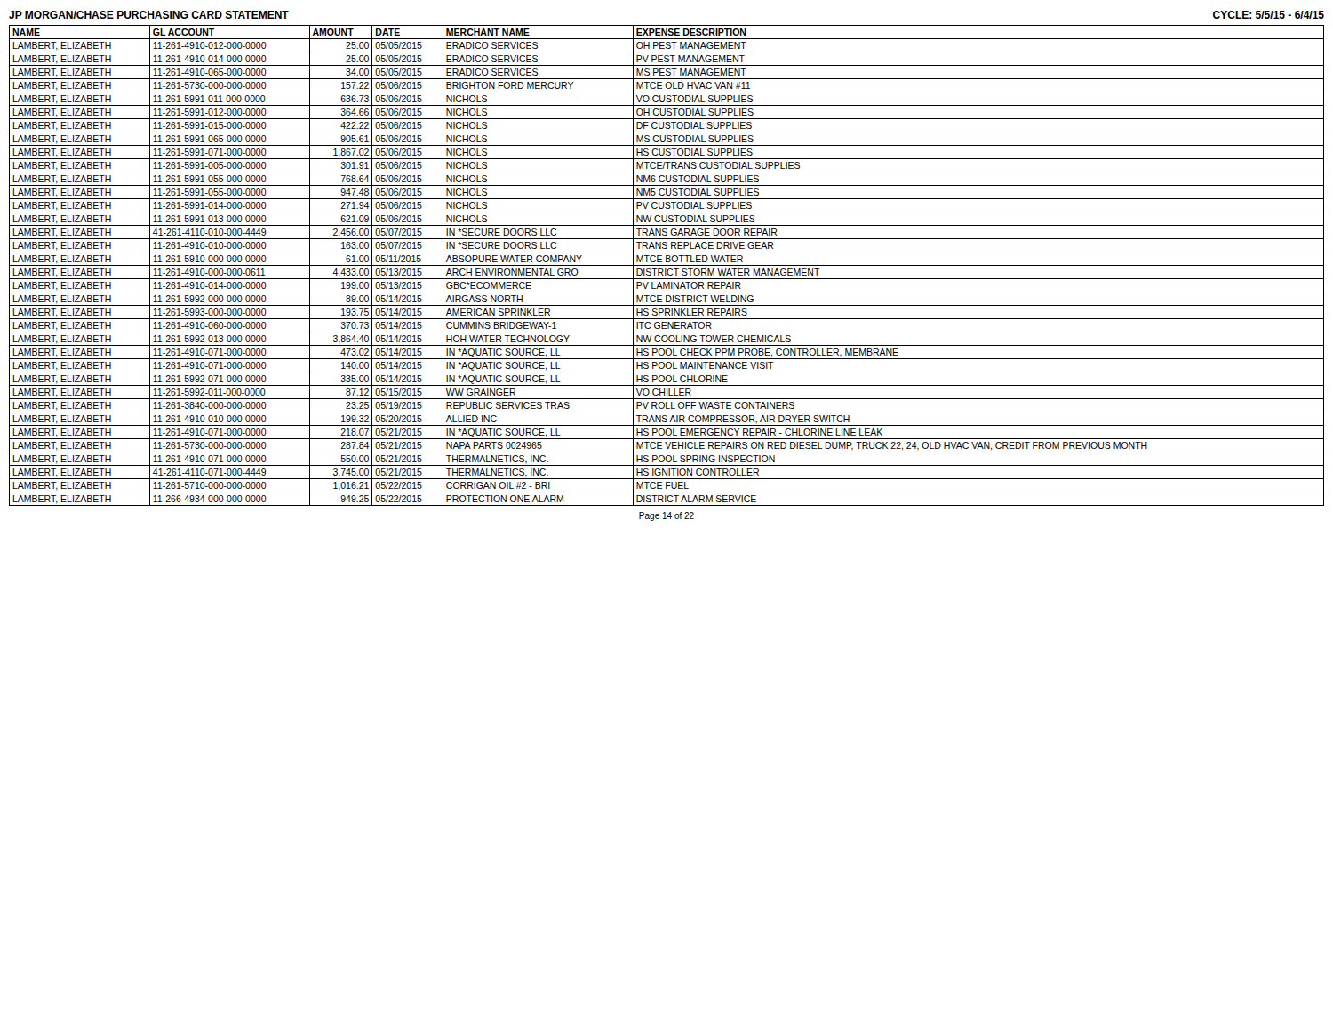JP MORGAN/CHASE PURCHASING CARD STATEMENT CYCLE: 5/5/15 - 6/4/15
| NAME | GL ACCOUNT | AMOUNT | DATE | MERCHANT NAME | EXPENSE DESCRIPTION |
| --- | --- | --- | --- | --- | --- |
| LAMBERT, ELIZABETH | 11-261-4910-012-000-0000 | 25.00 | 05/05/2015 | ERADICO SERVICES | OH PEST MANAGEMENT |
| LAMBERT, ELIZABETH | 11-261-4910-014-000-0000 | 25.00 | 05/05/2015 | ERADICO SERVICES | PV PEST MANAGEMENT |
| LAMBERT, ELIZABETH | 11-261-4910-065-000-0000 | 34.00 | 05/05/2015 | ERADICO SERVICES | MS PEST MANAGEMENT |
| LAMBERT, ELIZABETH | 11-261-5730-000-000-0000 | 157.22 | 05/06/2015 | BRIGHTON FORD MERCURY | MTCE OLD HVAC VAN #11 |
| LAMBERT, ELIZABETH | 11-261-5991-011-000-0000 | 636.73 | 05/06/2015 | NICHOLS | VO CUSTODIAL SUPPLIES |
| LAMBERT, ELIZABETH | 11-261-5991-012-000-0000 | 364.66 | 05/06/2015 | NICHOLS | OH CUSTODIAL SUPPLIES |
| LAMBERT, ELIZABETH | 11-261-5991-015-000-0000 | 422.22 | 05/06/2015 | NICHOLS | DF CUSTODIAL SUPPLIES |
| LAMBERT, ELIZABETH | 11-261-5991-065-000-0000 | 905.61 | 05/06/2015 | NICHOLS | MS CUSTODIAL SUPPLIES |
| LAMBERT, ELIZABETH | 11-261-5991-071-000-0000 | 1,867.02 | 05/06/2015 | NICHOLS | HS CUSTODIAL SUPPLIES |
| LAMBERT, ELIZABETH | 11-261-5991-005-000-0000 | 301.91 | 05/06/2015 | NICHOLS | MTCE/TRANS CUSTODIAL SUPPLIES |
| LAMBERT, ELIZABETH | 11-261-5991-055-000-0000 | 768.64 | 05/06/2015 | NICHOLS | NM6 CUSTODIAL SUPPLIES |
| LAMBERT, ELIZABETH | 11-261-5991-055-000-0000 | 947.48 | 05/06/2015 | NICHOLS | NM5 CUSTODIAL SUPPLIES |
| LAMBERT, ELIZABETH | 11-261-5991-014-000-0000 | 271.94 | 05/06/2015 | NICHOLS | PV CUSTODIAL SUPPLIES |
| LAMBERT, ELIZABETH | 11-261-5991-013-000-0000 | 621.09 | 05/06/2015 | NICHOLS | NW CUSTODIAL SUPPLIES |
| LAMBERT, ELIZABETH | 41-261-4110-010-000-4449 | 2,456.00 | 05/07/2015 | IN *SECURE DOORS LLC | TRANS GARAGE DOOR REPAIR |
| LAMBERT, ELIZABETH | 11-261-4910-010-000-0000 | 163.00 | 05/07/2015 | IN *SECURE DOORS LLC | TRANS REPLACE DRIVE GEAR |
| LAMBERT, ELIZABETH | 11-261-5910-000-000-0000 | 61.00 | 05/11/2015 | ABSOPURE WATER COMPANY | MTCE BOTTLED WATER |
| LAMBERT, ELIZABETH | 11-261-4910-000-000-0611 | 4,433.00 | 05/13/2015 | ARCH ENVIRONMENTAL GRO | DISTRICT STORM WATER MANAGEMENT |
| LAMBERT, ELIZABETH | 11-261-4910-014-000-0000 | 199.00 | 05/13/2015 | GBC*ECOMMERCE | PV LAMINATOR REPAIR |
| LAMBERT, ELIZABETH | 11-261-5992-000-000-0000 | 89.00 | 05/14/2015 | AIRGASS NORTH | MTCE DISTRICT WELDING |
| LAMBERT, ELIZABETH | 11-261-5993-000-000-0000 | 193.75 | 05/14/2015 | AMERICAN SPRINKLER | HS SPRINKLER REPAIRS |
| LAMBERT, ELIZABETH | 11-261-4910-060-000-0000 | 370.73 | 05/14/2015 | CUMMINS BRIDGEWAY-1 | ITC GENERATOR |
| LAMBERT, ELIZABETH | 11-261-5992-013-000-0000 | 3,864.40 | 05/14/2015 | HOH WATER TECHNOLOGY | NW COOLING TOWER CHEMICALS |
| LAMBERT, ELIZABETH | 11-261-4910-071-000-0000 | 473.02 | 05/14/2015 | IN *AQUATIC SOURCE, LL | HS POOL CHECK PPM PROBE, CONTROLLER, MEMBRANE |
| LAMBERT, ELIZABETH | 11-261-4910-071-000-0000 | 140.00 | 05/14/2015 | IN *AQUATIC SOURCE, LL | HS POOL MAINTENANCE VISIT |
| LAMBERT, ELIZABETH | 11-261-5992-071-000-0000 | 335.00 | 05/14/2015 | IN *AQUATIC SOURCE, LL | HS POOL CHLORINE |
| LAMBERT, ELIZABETH | 11-261-5992-011-000-0000 | 87.12 | 05/15/2015 | WW GRAINGER | VO CHILLER |
| LAMBERT, ELIZABETH | 11-261-3840-000-000-0000 | 23.25 | 05/19/2015 | REPUBLIC SERVICES TRAS | PV ROLL OFF WASTE CONTAINERS |
| LAMBERT, ELIZABETH | 11-261-4910-010-000-0000 | 199.32 | 05/20/2015 | ALLIED INC | TRANS AIR COMPRESSOR, AIR DRYER SWITCH |
| LAMBERT, ELIZABETH | 11-261-4910-071-000-0000 | 218.07 | 05/21/2015 | IN *AQUATIC SOURCE, LL | HS POOL EMERGENCY REPAIR - CHLORINE LINE LEAK |
| LAMBERT, ELIZABETH | 11-261-5730-000-000-0000 | 287.84 | 05/21/2015 | NAPA PARTS 0024965 | MTCE VEHICLE REPAIRS ON RED DIESEL DUMP, TRUCK 22, 24, OLD HVAC VAN, CREDIT FROM PREVIOUS MONTH |
| LAMBERT, ELIZABETH | 11-261-4910-071-000-0000 | 550.00 | 05/21/2015 | THERMALNETICS, INC. | HS POOL SPRING INSPECTION |
| LAMBERT, ELIZABETH | 41-261-4110-071-000-4449 | 3,745.00 | 05/21/2015 | THERMALNETICS, INC. | HS IGNITION CONTROLLER |
| LAMBERT, ELIZABETH | 11-261-5710-000-000-0000 | 1,016.21 | 05/22/2015 | CORRIGAN OIL #2 - BRI | MTCE FUEL |
| LAMBERT, ELIZABETH | 11-266-4934-000-000-0000 | 949.25 | 05/22/2015 | PROTECTION ONE ALARM | DISTRICT ALARM SERVICE |
Page 14 of 22